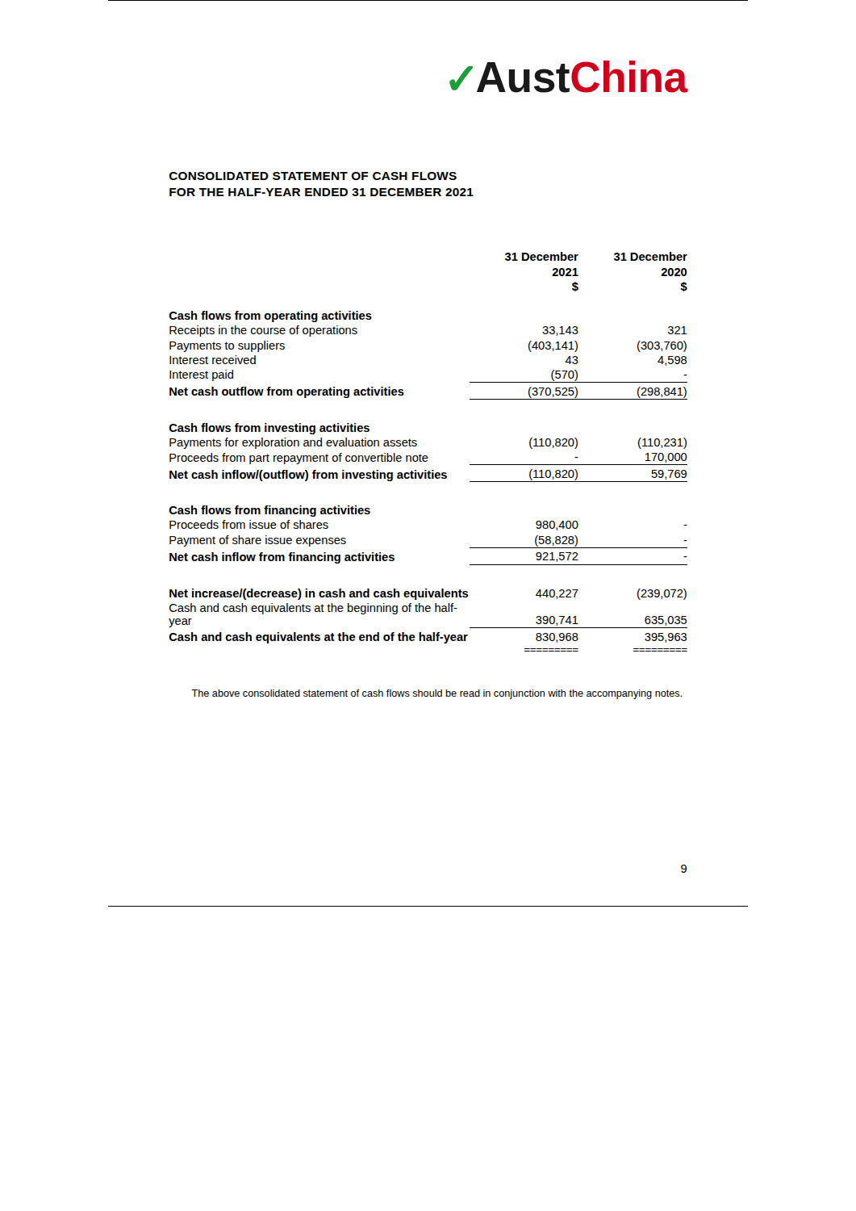✓Aust China
CONSOLIDATED STATEMENT OF CASH FLOWS
FOR THE HALF-YEAR ENDED 31 DECEMBER 2021
| | 31 December | 31 December |
| | 2021 | 2020 |
| | $ | $ |
| Cash flows from operating activities | | |
| Receipts in the course of operations | 33,143 | 321 |
| Payments to suppliers | (403,141) | (303,760) |
| Interest received | 43 | 4,598 |
| Interest paid | (570) | - |
| Net cash outflow from operating activities | (370,525) | (298,841) |
| Cash flows from investing activities | | |
| Payments for exploration and evaluation assets | (110,820) | (110,231) |
| Proceeds from part repayment of convertible note | - | 170,000 |
| Net cash inflow/(outflow) from investing activities | (110,820) | 59,769 |
| Cash flows from financing activities | | |
| Proceeds from issue of shares | 980,400 | - |
| Payment of share issue expenses | (58,828) | - |
| Net cash inflow from financing activities | 921,572 | - |
| Net increase/(decrease) in cash and cash equivalents | 440,227 | (239,072) |
| Cash and cash equivalents at the beginning of the half-year | 390,741 | 635,035 |
| Cash and cash equivalents at the end of the half-year | 830,968 | 395,963 |
| | ========= | ========= |
The above consolidated statement of cash flows should be read in conjunction with the accompanying notes.
9